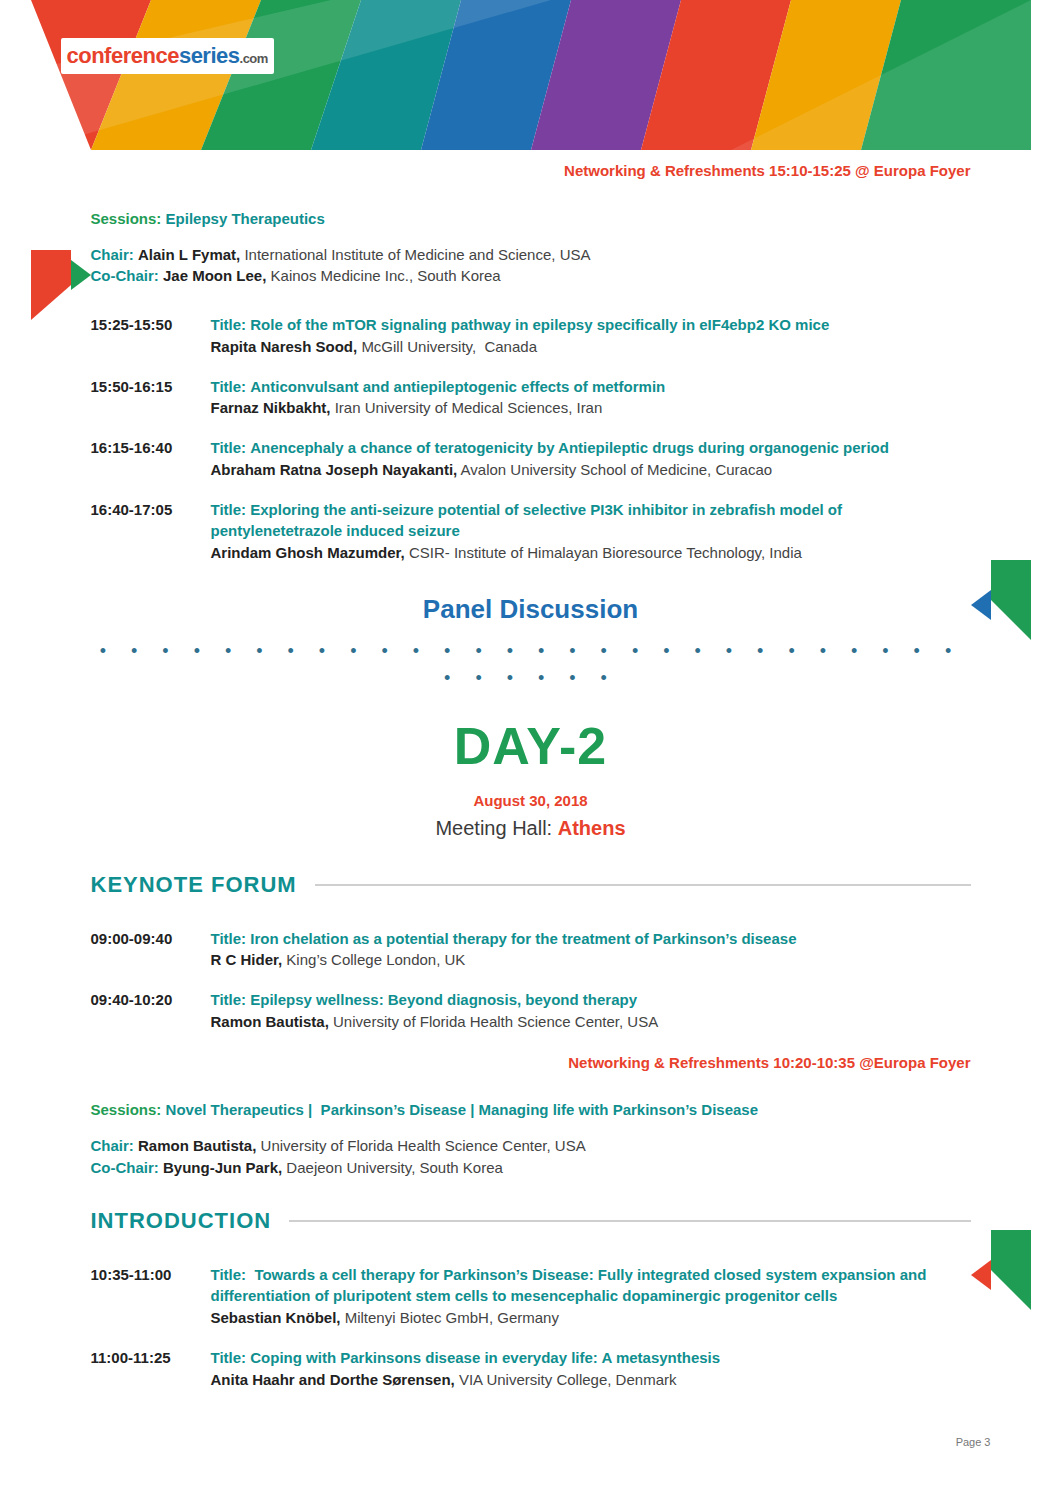conference series.com
Networking & Refreshments 15:10-15:25 @ Europa Foyer
Sessions: Epilepsy Therapeutics
Chair: Alain L Fymat, International Institute of Medicine and Science, USA
Co-Chair: Jae Moon Lee, Kainos Medicine Inc., South Korea
| 15:25-15:50 | Title: Role of the mTOR signaling pathway in epilepsy specifically in eIF4ebp2 KO mice Rapita Naresh Sood, McGill University, Canada |
| 15:50-16:15 | Title: Anticonvulsant and antiepileptogenic effects of metformin Farnaz Nikbakht, Iran University of Medical Sciences, Iran |
| 16:15-16:40 | Title: Anencephaly a chance of teratogenicity by Antiepileptic drugs during organogenic period Abraham Ratna Joseph Nayakanti, Avalon University School of Medicine, Curacao |
| 16:40-17:05 | Title: Exploring the anti-seizure potential of selective PI3K inhibitor in zebrafish model of pentylenetetrazole induced seizure Arindam Ghosh Mazumder, CSIR- Institute of Himalayan Bioresource Technology, India |
Panel Discussion
• • • • • • • • • • • • • • • • • • • • • • • • • • • • • • • • • •
DAY-2
August 30, 2018
Meeting Hall: Athens
Keynote Forum
| 09:00-09:40 | Title: Iron chelation as a potential therapy for the treatment of Parkinson’s disease R C Hider, King’s College London, UK |
| 09:40-10:20 | Title: Epilepsy wellness: Beyond diagnosis, beyond therapy Ramon Bautista, University of Florida Health Science Center, USA |
Networking & Refreshments 10:20-10:35 @Europa Foyer
Sessions: Novel Therapeutics | Parkinson’s Disease | Managing life with Parkinson’s Disease
Chair: Ramon Bautista, University of Florida Health Science Center, USA
Co-Chair: Byung-Jun Park, Daejeon University, South Korea
Introduction
| 10:35-11:00 | Title: Towards a cell therapy for Parkinson’s Disease: Fully integrated closed system expansion and differentiation of pluripotent stem cells to mesencephalic dopaminergic progenitor cells Sebastian Knöbel, Miltenyi Biotec GmbH, Germany |
| 11:00-11:25 | Title: Coping with Parkinsons disease in everyday life: A metasynthesis Anita Haahr and Dorthe Sørensen, VIA University College, Denmark |
Page 3